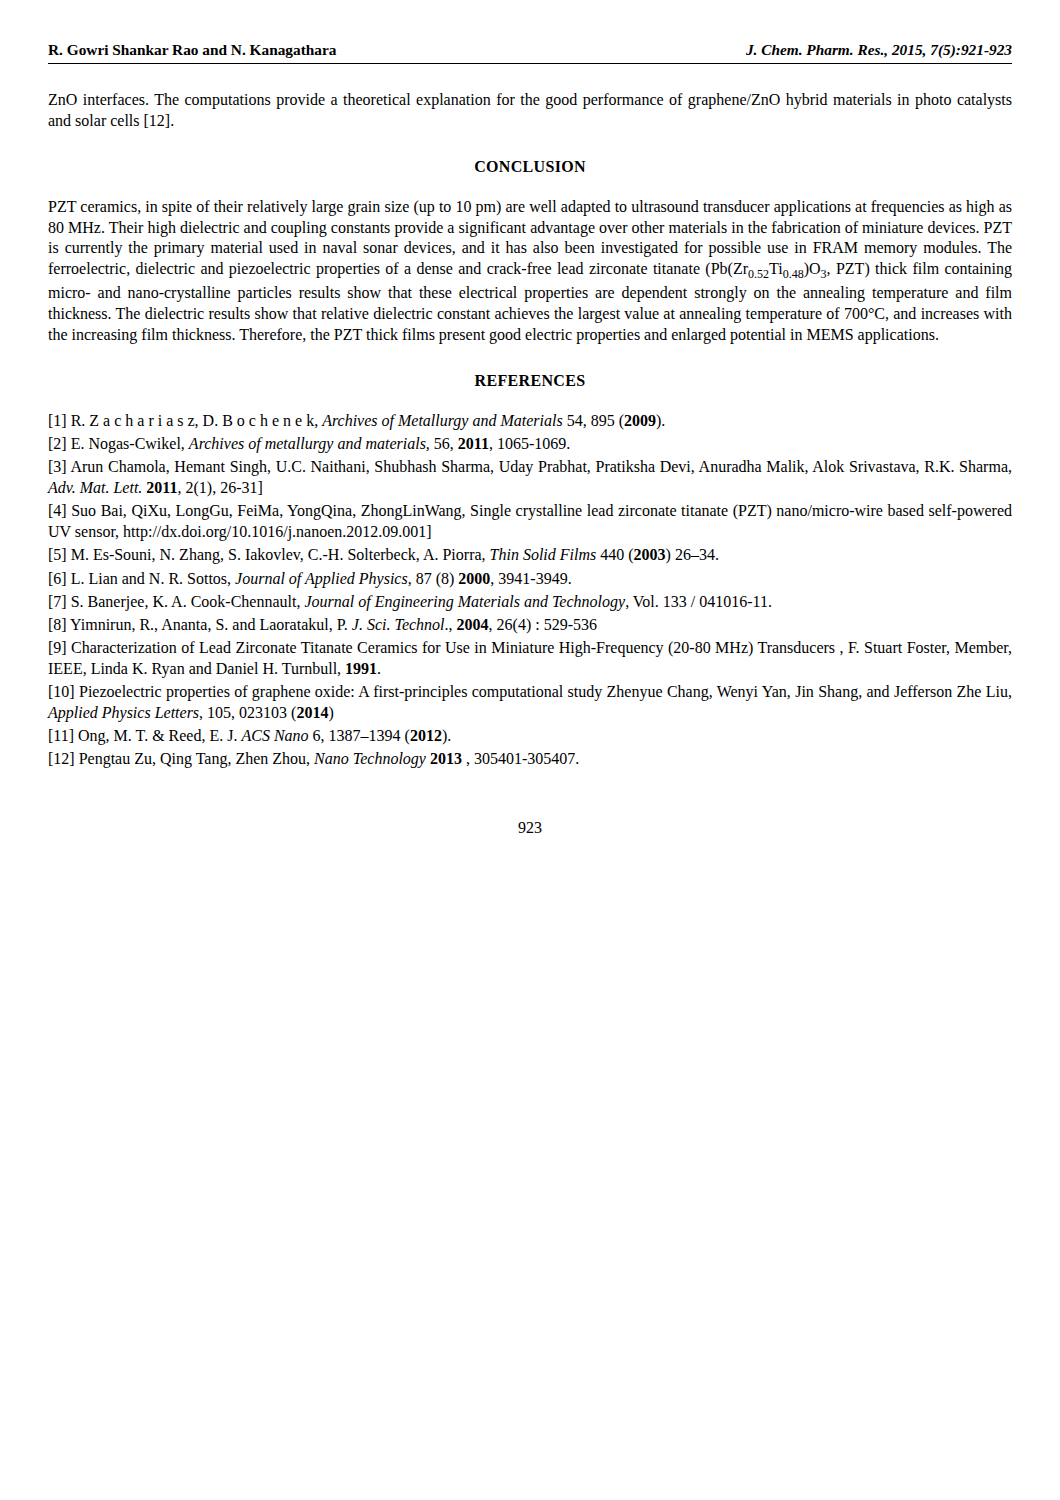R. Gowri Shankar Rao and N. Kanagathara
J. Chem. Pharm. Res., 2015, 7(5):921-923
ZnO interfaces. The computations provide a theoretical explanation for the good performance of graphene/ZnO hybrid materials in photo catalysts and solar cells [12].
CONCLUSION
PZT ceramics, in spite of their relatively large grain size (up to 10 pm) are well adapted to ultrasound transducer applications at frequencies as high as 80 MHz. Their high dielectric and coupling constants provide a significant advantage over other materials in the fabrication of miniature devices. PZT is currently the primary material used in naval sonar devices, and it has also been investigated for possible use in FRAM memory modules. The ferroelectric, dielectric and piezoelectric properties of a dense and crack-free lead zirconate titanate (Pb(Zr0.52Ti0.48)O3, PZT) thick film containing micro- and nano-crystalline particles results show that these electrical properties are dependent strongly on the annealing temperature and film thickness. The dielectric results show that relative dielectric constant achieves the largest value at annealing temperature of 700°C, and increases with the increasing film thickness. Therefore, the PZT thick films present good electric properties and enlarged potential in MEMS applications.
REFERENCES
[1] R. Z a c h a r i a s z, D. B o c h e n e k, Archives of Metallurgy and Materials 54, 895 (2009).
[2] E. Nogas-Cwikel, Archives of metallurgy and materials, 56, 2011, 1065-1069.
[3] Arun Chamola, Hemant Singh, U.C. Naithani, Shubhash Sharma, Uday Prabhat, Pratiksha Devi, Anuradha Malik, Alok Srivastava, R.K. Sharma, Adv. Mat. Lett. 2011, 2(1), 26-31]
[4] Suo Bai, QiXu, LongGu, FeiMa, YongQina, ZhongLinWang, Single crystalline lead zirconate titanate (PZT) nano/micro-wire based self-powered UV sensor, http://dx.doi.org/10.1016/j.nanoen.2012.09.001]
[5] M. Es-Souni, N. Zhang, S. Iakovlev, C.-H. Solterbeck, A. Piorra, Thin Solid Films 440 (2003) 26–34.
[6] L. Lian and N. R. Sottos, Journal of Applied Physics, 87 (8) 2000, 3941-3949.
[7] S. Banerjee, K. A. Cook-Chennault, Journal of Engineering Materials and Technology, Vol. 133 / 041016-11.
[8] Yimnirun, R., Ananta, S. and Laoratakul, P. J. Sci. Technol., 2004, 26(4) : 529-536
[9] Characterization of Lead Zirconate Titanate Ceramics for Use in Miniature High-Frequency (20-80 MHz) Transducers , F. Stuart Foster, Member, IEEE, Linda K. Ryan and Daniel H. Turnbull, 1991.
[10] Piezoelectric properties of graphene oxide: A first-principles computational study Zhenyue Chang, Wenyi Yan, Jin Shang, and Jefferson Zhe Liu, Applied Physics Letters, 105, 023103 (2014)
[11] Ong, M. T. & Reed, E. J. ACS Nano 6, 1387–1394 (2012).
[12] Pengtau Zu, Qing Tang, Zhen Zhou, Nano Technology 2013 , 305401-305407.
923